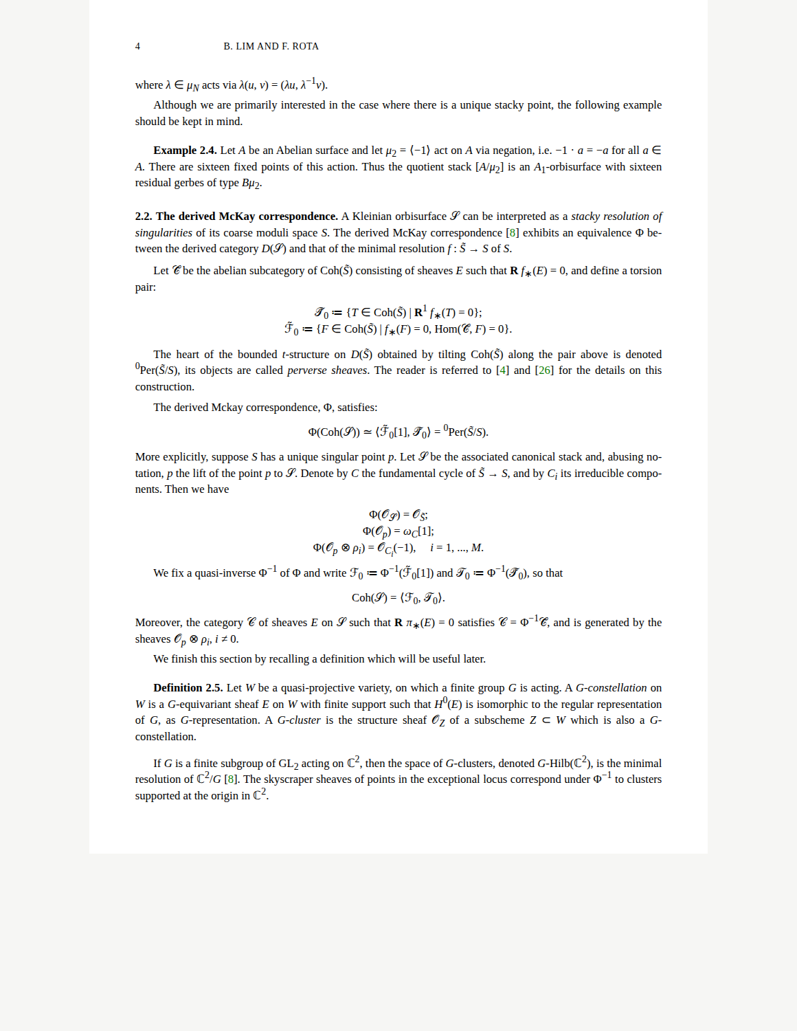4 B. LIM AND F. ROTA
where λ ∈ μN acts via λ(u, v) = (λu, λ−1v).
Although we are primarily interested in the case where there is a unique stacky point, the following example should be kept in mind.
Example 2.4. Let A be an Abelian surface and let μ2 = ⟨−1⟩ act on A via negation, i.e. −1 · a = −a for all a ∈ A. There are sixteen fixed points of this action. Thus the quotient stack [A/μ2] is an A1-orbisurface with sixteen residual gerbes of type Bμ2.
2.2. The derived McKay correspondence. A Kleinian orbisurface 𝒮 can be interpreted as a stacky resolution of singularities of its coarse moduli space S. The derived McKay correspondence [8] exhibits an equivalence Φ between the derived category D(𝒮) and that of the minimal resolution f : S̃ → S of S.
Let 𝒞̃ be the abelian subcategory of Coh(S̃) consisting of sheaves E such that R f∗(E) = 0, and define a torsion pair:
𝒯̃0 ≔ {T ∈ Coh(S̃) | R1 f∗(T) = 0}; ℱ̃0 ≔ {F ∈ Coh(S̃) | f∗(F) = 0, Hom(𝒞̃, F) = 0}.
The heart of the bounded t-structure on D(S̃) obtained by tilting Coh(S̃) along the pair above is denoted 0Per(S̃/S), its objects are called perverse sheaves. The reader is referred to [4] and [26] for the details on this construction.
The derived Mckay correspondence, Φ, satisfies:
Φ(Coh(𝒮)) ≃ ⟨ℱ̃0[1], 𝒯̃0⟩ = 0Per(S̃/S).
More explicitly, suppose S has a unique singular point p. Let 𝒮 be the associated canonical stack and, abusing notation, p the lift of the point p to 𝒮. Denote by C the fundamental cycle of S̃ → S, and by Ci its irreducible components. Then we have
Φ(𝒪𝒮) = 𝒪S̃; Φ(𝒪p) = ωC[1]; Φ(𝒪p ⊗ ρi) = 𝒪Ci(−1), i = 1, ..., M.
We fix a quasi-inverse Φ−1 of Φ and write ℱ0 ≔ Φ−1(ℱ̃0[1]) and 𝒯0 ≔ Φ−1(𝒯̃0), so that
Coh(𝒮) = ⟨ℱ0, 𝒯0⟩.
Moreover, the category 𝒞 of sheaves E on 𝒮 such that R π∗(E) = 0 satisfies 𝒞 = Φ−1𝒞̃, and is generated by the sheaves 𝒪p ⊗ ρi, i ≠ 0.
We finish this section by recalling a definition which will be useful later.
Definition 2.5. Let W be a quasi-projective variety, on which a finite group G is acting. A G-constellation on W is a G-equivariant sheaf E on W with finite support such that H0(E) is isomorphic to the regular representation of G, as G-representation. A G-cluster is the structure sheaf 𝒪Z of a subscheme Z ⊂ W which is also a G-constellation.
If G is a finite subgroup of GL2 acting on ℂ2, then the space of G-clusters, denoted G-Hilb(ℂ2), is the minimal resolution of ℂ2/G [8]. The skyscraper sheaves of points in the exceptional locus correspond under Φ−1 to clusters supported at the origin in ℂ2.